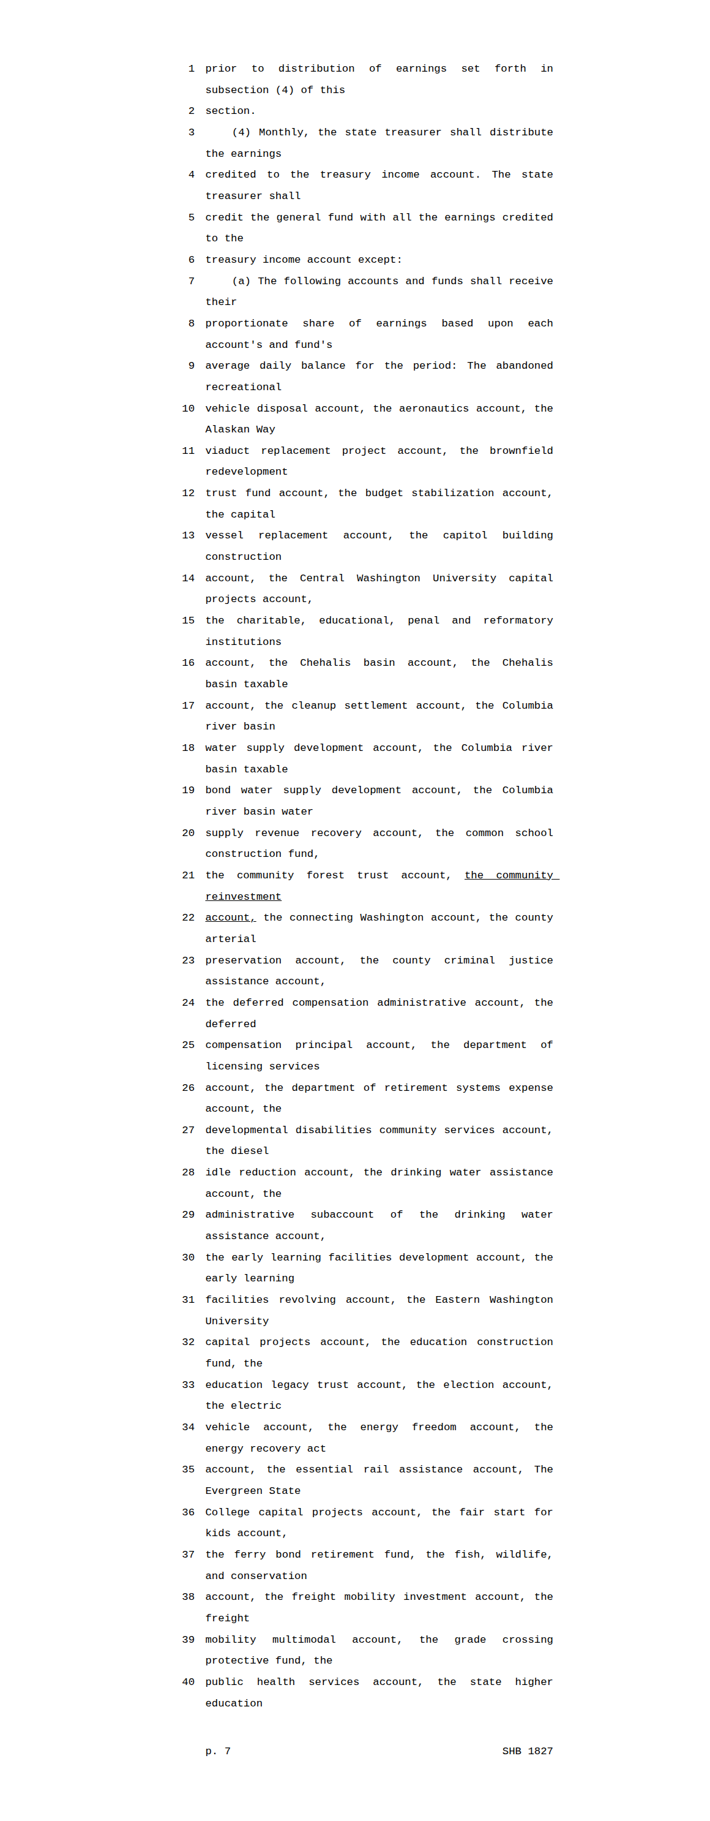prior to distribution of earnings set forth in subsection (4) of this
section.
(4) Monthly, the state treasurer shall distribute the earnings
credited to the treasury income account. The state treasurer shall
credit the general fund with all the earnings credited to the
treasury income account except:
(a) The following accounts and funds shall receive their
proportionate share of earnings based upon each account's and fund's
average daily balance for the period: The abandoned recreational
vehicle disposal account, the aeronautics account, the Alaskan Way
viaduct replacement project account, the brownfield redevelopment
trust fund account, the budget stabilization account, the capital
vessel replacement account, the capitol building construction
account, the Central Washington University capital projects account,
the charitable, educational, penal and reformatory institutions
account, the Chehalis basin account, the Chehalis basin taxable
account, the cleanup settlement account, the Columbia river basin
water supply development account, the Columbia river basin taxable
bond water supply development account, the Columbia river basin water
supply revenue recovery account, the common school construction fund,
the community forest trust account, the community reinvestment
account, the connecting Washington account, the county arterial
preservation account, the county criminal justice assistance account,
the deferred compensation administrative account, the deferred
compensation principal account, the department of licensing services
account, the department of retirement systems expense account, the
developmental disabilities community services account, the diesel
idle reduction account, the drinking water assistance account, the
administrative subaccount of the drinking water assistance account,
the early learning facilities development account, the early learning
facilities revolving account, the Eastern Washington University
capital projects account, the education construction fund, the
education legacy trust account, the election account, the electric
vehicle account, the energy freedom account, the energy recovery act
account, the essential rail assistance account, The Evergreen State
College capital projects account, the fair start for kids account,
the ferry bond retirement fund, the fish, wildlife, and conservation
account, the freight mobility investment account, the freight
mobility multimodal account, the grade crossing protective fund, the
public health services account, the state higher education
p. 7 SHB 1827